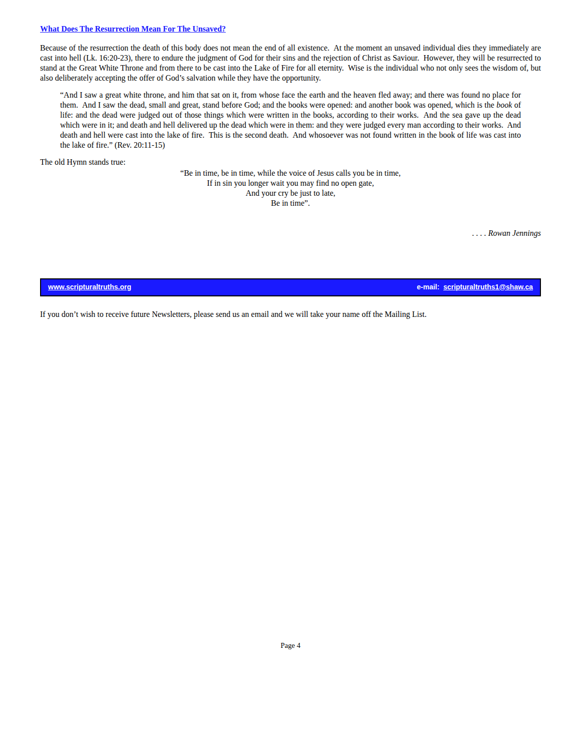What Does The Resurrection Mean For The Unsaved?
Because of the resurrection the death of this body does not mean the end of all existence. At the moment an unsaved individual dies they immediately are cast into hell (Lk. 16:20-23), there to endure the judgment of God for their sins and the rejection of Christ as Saviour. However, they will be resurrected to stand at the Great White Throne and from there to be cast into the Lake of Fire for all eternity. Wise is the individual who not only sees the wisdom of, but also deliberately accepting the offer of God’s salvation while they have the opportunity.
“And I saw a great white throne, and him that sat on it, from whose face the earth and the heaven fled away; and there was found no place for them. And I saw the dead, small and great, stand before God; and the books were opened: and another book was opened, which is the book of life: and the dead were judged out of those things which were written in the books, according to their works. And the sea gave up the dead which were in it; and death and hell delivered up the dead which were in them: and they were judged every man according to their works. And death and hell were cast into the lake of fire. This is the second death. And whosoever was not found written in the book of life was cast into the lake of fire.” (Rev. 20:11-15)
The old Hymn stands true:
“Be in time, be in time, while the voice of Jesus calls you be in time,
If in sin you longer wait you may find no open gate,
And your cry be just to late,
Be in time”.
. . . . Rowan Jennings
www.scripturaltruths.org e-mail: scripturaltruths1@shaw.ca
If you don’t wish to receive future Newsletters, please send us an email and we will take your name off the Mailing List.
Page 4